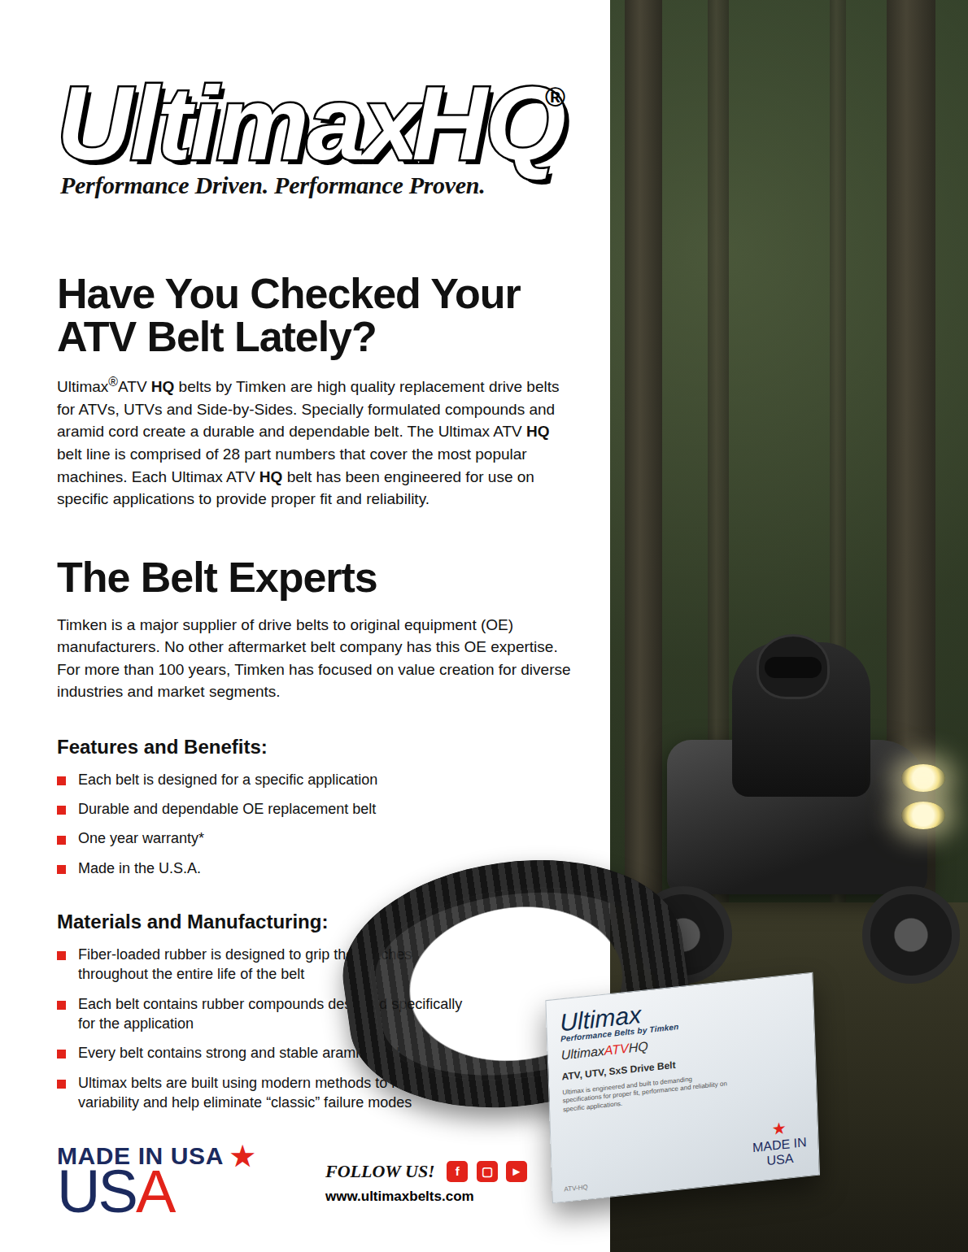Ultimax ATV HQ ®
Performance Driven. Performance Proven.
Have You Checked Your
ATV Belt Lately?
Ultimax®ATV HQ belts by Timken are high quality replacement drive belts for ATVs, UTVs and Side-by-Sides. Specially formulated compounds and aramid cord create a durable and dependable belt. The Ultimax ATV HQ belt line is comprised of 28 part numbers that cover the most popular machines. Each Ultimax ATV HQ belt has been engineered for use on specific applications to provide proper fit and reliability.
The Belt Experts
Timken is a major supplier of drive belts to original equipment (OE) manufacturers. No other aftermarket belt company has this OE expertise. For more than 100 years, Timken has focused on value creation for diverse industries and market segments.
Features and Benefits:
Each belt is designed for a specific application
Durable and dependable OE replacement belt
One year warranty*
Made in the U.S.A.
Materials and Manufacturing:
Fiber-loaded rubber is designed to grip the clutches
throughout the entire life of the belt
Each belt contains rubber compounds designed specifically
for the application
Every belt contains strong and stable aramid cord
Ultimax belts are built using modern methods to reduce
variability and help eliminate “classic” failure modes
UltimaxPerformance Belts by Timken
UltimaxATVHQ
ATV, UTV, SxS Drive Belt
Ultimax is engineered and built to demanding specifications for proper fit, performance and reliability on specific applications.
★
MADE IN
USA
ATV-HQ
MADE IN USA ★
USA
FOLLOW US! f ▢ ► www.ultimaxbelts.com